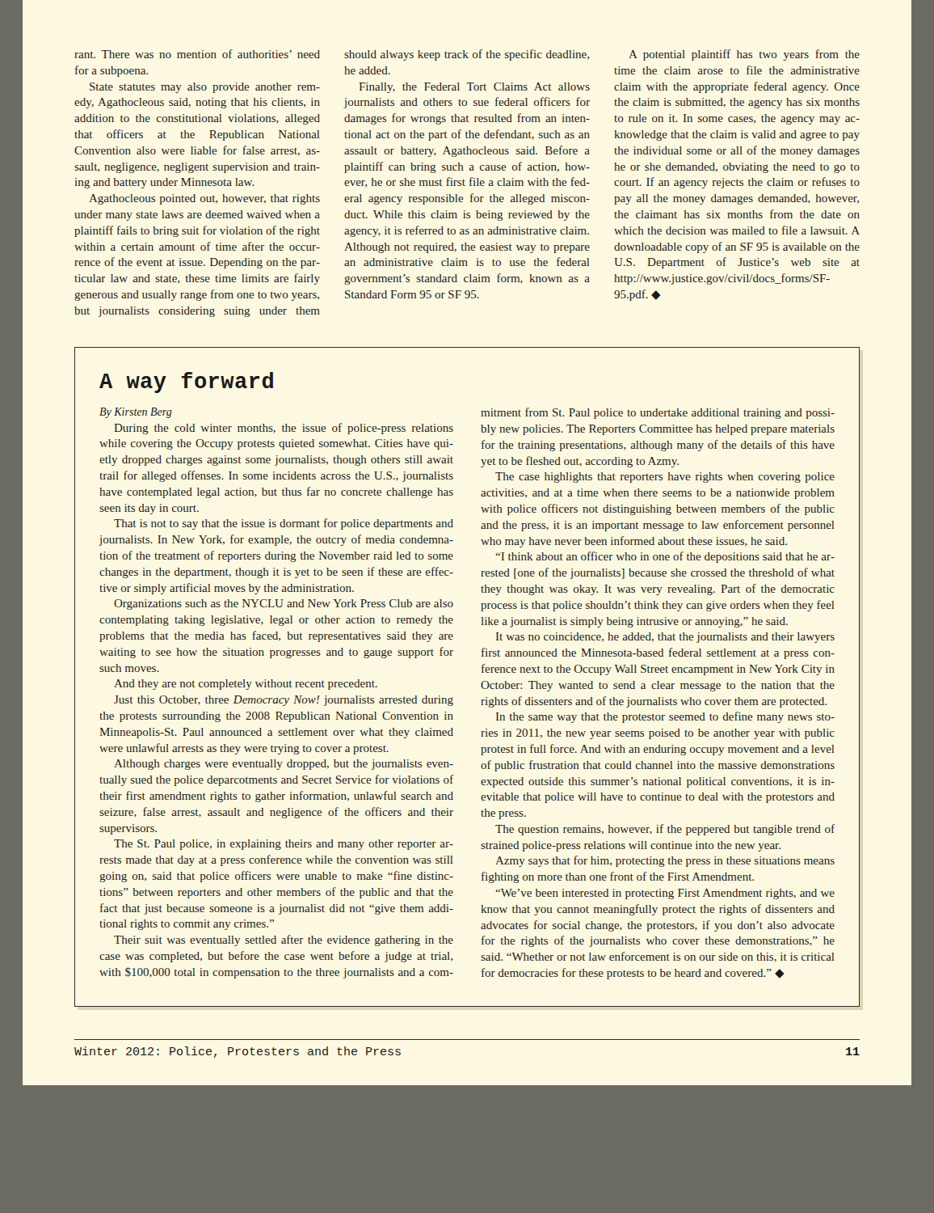rant. There was no mention of authorities’ need for a subpoena.
State statutes may also provide another remedy, Agathocleous said, noting that his clients, in addition to the constitutional violations, alleged that officers at the Republican National Convention also were liable for false arrest, assault, negligence, negligent supervision and training and battery under Minnesota law.
Agathocleous pointed out, however, that rights under many state laws are deemed waived when a plaintiff fails to bring suit for violation of the right within a certain amount of time after the occurrence of the event at issue. Depending on the particular law and state, these time limits are fairly generous and usually range from one to two years, but journalists considering suing under them should always keep track of the specific deadline, he added.
Finally, the Federal Tort Claims Act allows journalists and others to sue federal officers for damages for wrongs that resulted from an intentional act on the part of the defendant, such as an assault or battery, Agathocleous said. Before a plaintiff can bring such a cause of action, however, he or she must first file a claim with the federal agency responsible for the alleged misconduct. While this claim is being reviewed by the agency, it is referred to as an administrative claim. Although not required, the easiest way to prepare an administrative claim is to use the federal government’s standard claim form, known as a Standard Form 95 or SF 95.
A potential plaintiff has two years from the time the claim arose to file the administrative claim with the appropriate federal agency. Once the claim is submitted, the agency has six months to rule on it. In some cases, the agency may acknowledge that the claim is valid and agree to pay the individual some or all of the money damages he or she demanded, obviating the need to go to court. If an agency rejects the claim or refuses to pay all the money damages demanded, however, the claimant has six months from the date on which the decision was mailed to file a lawsuit. A downloadable copy of an SF 95 is available on the U.S. Department of Justice’s web site at http://www.justice.gov/civil/docs_forms/SF-95.pdf. ◆
A way forward
By Kirsten Berg
During the cold winter months, the issue of police-press relations while covering the Occupy protests quieted somewhat. Cities have quietly dropped charges against some journalists, though others still await trail for alleged offenses. In some incidents across the U.S., journalists have contemplated legal action, but thus far no concrete challenge has seen its day in court.
That is not to say that the issue is dormant for police departments and journalists. In New York, for example, the outcry of media condemnation of the treatment of reporters during the November raid led to some changes in the department, though it is yet to be seen if these are effective or simply artificial moves by the administration.
Organizations such as the NYCLU and New York Press Club are also contemplating taking legislative, legal or other action to remedy the problems that the media has faced, but representatives said they are waiting to see how the situation progresses and to gauge support for such moves.
And they are not completely without recent precedent.
Just this October, three Democracy Now! journalists arrested during the protests surrounding the 2008 Republican National Convention in Minneapolis-St. Paul announced a settlement over what they claimed were unlawful arrests as they were trying to cover a protest.
Although charges were eventually dropped, but the journalists eventually sued the police deparcotments and Secret Service for violations of their first amendment rights to gather information, unlawful search and seizure, false arrest, assault and negligence of the officers and their supervisors.
The St. Paul police, in explaining theirs and many other reporter arrests made that day at a press conference while the convention was still going on, said that police officers were unable to make “fine distinctions” between reporters and other members of the public and that the fact that just because someone is a journalist did not “give them additional rights to commit any crimes.”
Their suit was eventually settled after the evidence gathering in the case was completed, but before the case went before a judge at trial, with $100,000 total in compensation to the three journalists and a commitment from St. Paul police to undertake additional training and possibly new policies. The Reporters Committee has helped prepare materials for the training presentations, although many of the details of this have yet to be fleshed out, according to Azmy.
The case highlights that reporters have rights when covering police activities, and at a time when there seems to be a nationwide problem with police officers not distinguishing between members of the public and the press, it is an important message to law enforcement personnel who may have never been informed about these issues, he said.
“I think about an officer who in one of the depositions said that he arrested [one of the journalists] because she crossed the threshold of what they thought was okay. It was very revealing. Part of the democratic process is that police shouldn’t think they can give orders when they feel like a journalist is simply being intrusive or annoying,” he said.
It was no coincidence, he added, that the journalists and their lawyers first announced the Minnesota-based federal settlement at a press conference next to the Occupy Wall Street encampment in New York City in October: They wanted to send a clear message to the nation that the rights of dissenters and of the journalists who cover them are protected.
In the same way that the protestor seemed to define many news stories in 2011, the new year seems poised to be another year with public protest in full force. And with an enduring occupy movement and a level of public frustration that could channel into the massive demonstrations expected outside this summer’s national political conventions, it is inevitable that police will have to continue to deal with the protestors and the press.
The question remains, however, if the peppered but tangible trend of strained police-press relations will continue into the new year.
Azmy says that for him, protecting the press in these situations means fighting on more than one front of the First Amendment.
“We’ve been interested in protecting First Amendment rights, and we know that you cannot meaningfully protect the rights of dissenters and advocates for social change, the protestors, if you don’t also advocate for the rights of the journalists who cover these demonstrations,” he said. “Whether or not law enforcement is on our side on this, it is critical for democracies for these protests to be heard and covered.” ◆
Winter 2012: Police, Protesters and the Press 11